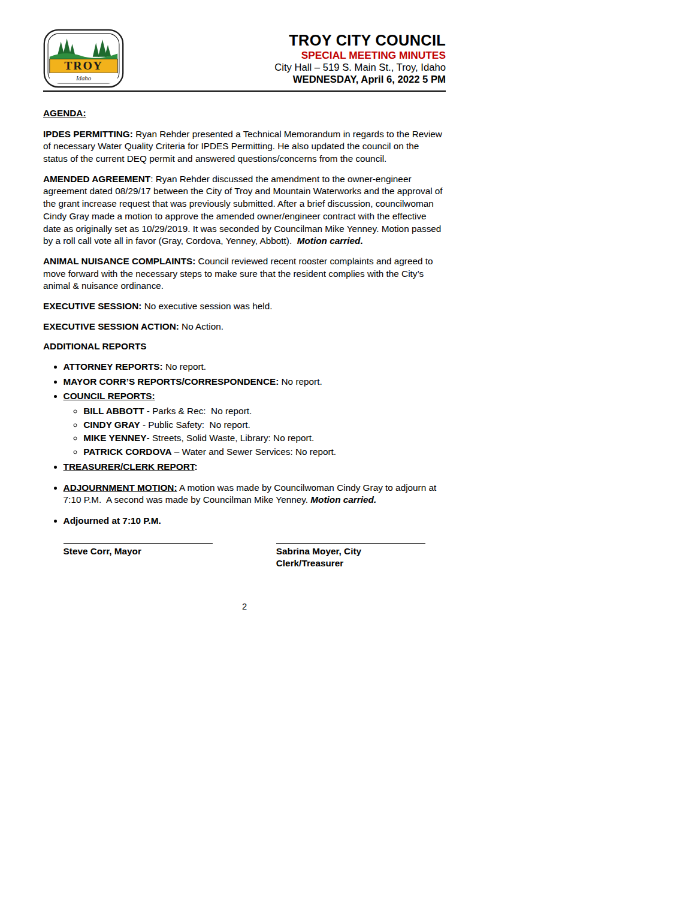TROY Idaho CITY OF
TROY CITY COUNCIL
SPECIAL MEETING MINUTES
City Hall – 519 S. Main St., Troy, Idaho
WEDNESDAY, April 6, 2022 5 PM
AGENDA:
IPDES PERMITTING: Ryan Rehder presented a Technical Memorandum in regards to the Review of necessary Water Quality Criteria for IPDES Permitting. He also updated the council on the status of the current DEQ permit and answered questions/concerns from the council.
AMENDED AGREEMENT: Ryan Rehder discussed the amendment to the owner-engineer agreement dated 08/29/17 between the City of Troy and Mountain Waterworks and the approval of the grant increase request that was previously submitted. After a brief discussion, councilwoman Cindy Gray made a motion to approve the amended owner/engineer contract with the effective date as originally set as 10/29/2019. It was seconded by Councilman Mike Yenney. Motion passed by a roll call vote all in favor (Gray, Cordova, Yenney, Abbott). Motion carried.
ANIMAL NUISANCE COMPLAINTS: Council reviewed recent rooster complaints and agreed to move forward with the necessary steps to make sure that the resident complies with the City’s animal & nuisance ordinance.
EXECUTIVE SESSION: No executive session was held.
EXECUTIVE SESSION ACTION: No Action.
ADDITIONAL REPORTS
ATTORNEY REPORTS: No report.
MAYOR CORR’S REPORTS/CORRESPONDENCE: No report.
COUNCIL REPORTS:
BILL ABBOTT - Parks & Rec: No report.
CINDY GRAY - Public Safety: No report.
MIKE YENNEY- Streets, Solid Waste, Library: No report.
PATRICK CORDOVA – Water and Sewer Services: No report.
TREASURER/CLERK REPORT:
ADJOURNMENT MOTION: A motion was made by Councilwoman Cindy Gray to adjourn at 7:10 P.M. A second was made by Councilman Mike Yenney. Motion carried.
Adjourned at 7:10 P.M.
Steve Corr, Mayor
Sabrina Moyer, City Clerk/Treasurer
2